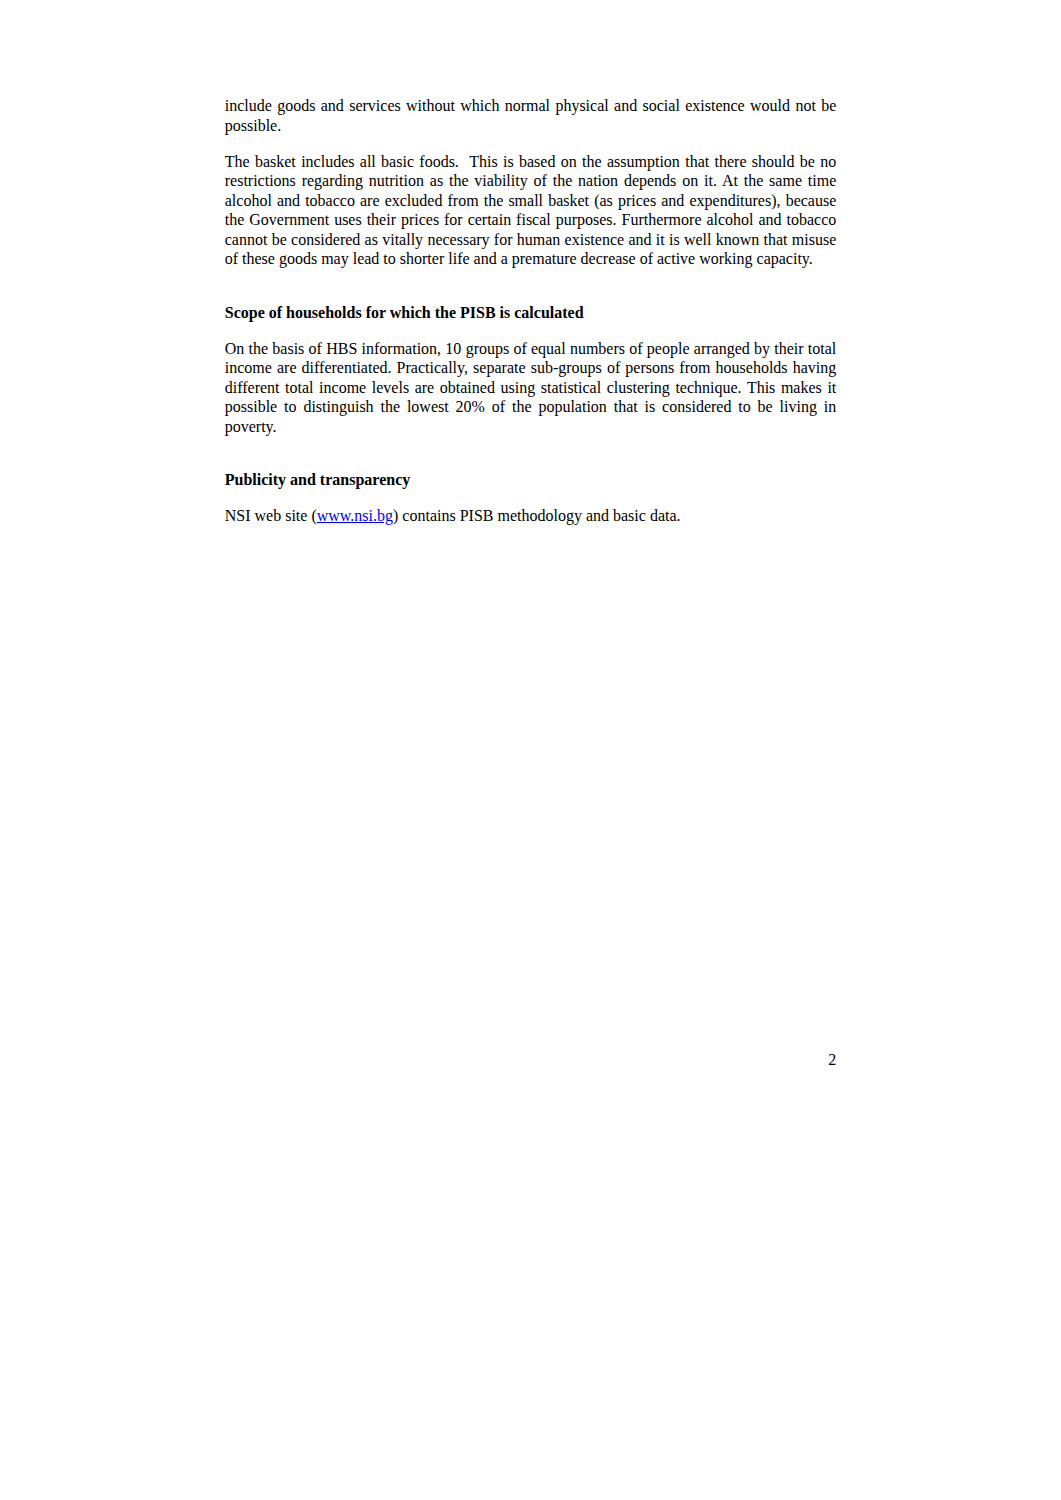include goods and services without which normal physical and social existence would not be possible.
The basket includes all basic foods. This is based on the assumption that there should be no restrictions regarding nutrition as the viability of the nation depends on it. At the same time alcohol and tobacco are excluded from the small basket (as prices and expenditures), because the Government uses their prices for certain fiscal purposes. Furthermore alcohol and tobacco cannot be considered as vitally necessary for human existence and it is well known that misuse of these goods may lead to shorter life and a premature decrease of active working capacity.
Scope of households for which the PISB is calculated
On the basis of HBS information, 10 groups of equal numbers of people arranged by their total income are differentiated. Practically, separate sub-groups of persons from households having different total income levels are obtained using statistical clustering technique. This makes it possible to distinguish the lowest 20% of the population that is considered to be living in poverty.
Publicity and transparency
NSI web site (www.nsi.bg) contains PISB methodology and basic data.
2